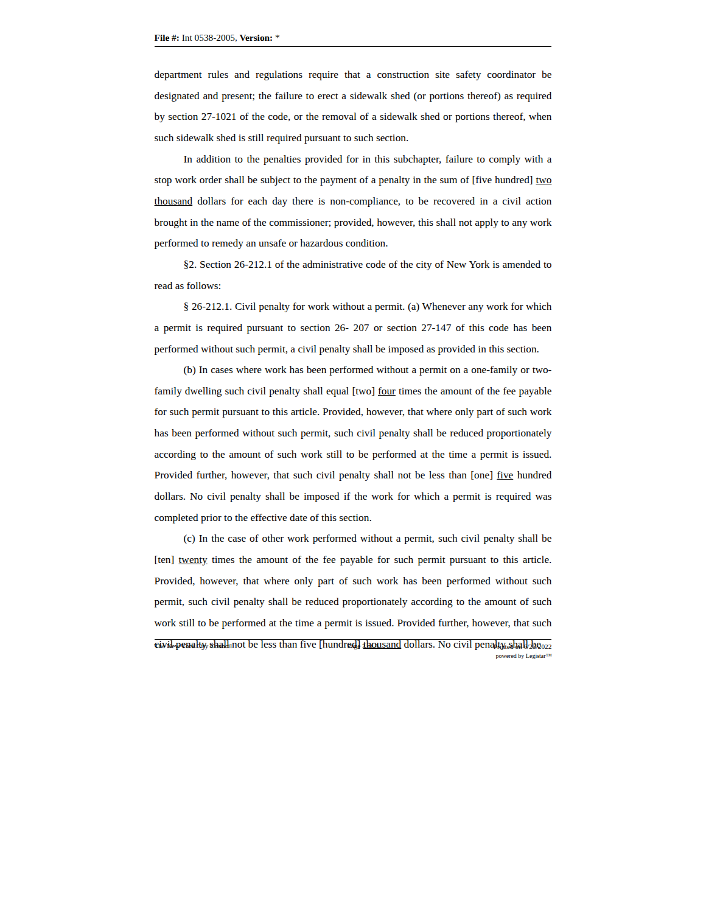File #: Int 0538-2005, Version: *
department rules and regulations require that a construction site safety coordinator be designated and present; the failure to erect a sidewalk shed (or portions thereof) as required by section 27-1021 of the code, or the removal of a sidewalk shed or portions thereof, when such sidewalk shed is still required pursuant to such section.
In addition to the penalties provided for in this subchapter, failure to comply with a stop work order shall be subject to the payment of a penalty in the sum of [five hundred] two thousand dollars for each day there is non-compliance, to be recovered in a civil action brought in the name of the commissioner; provided, however, this shall not apply to any work performed to remedy an unsafe or hazardous condition.
§2. Section 26-212.1 of the administrative code of the city of New York is amended to read as follows:
§ 26-212.1. Civil penalty for work without a permit. (a) Whenever any work for which a permit is required pursuant to section 26- 207 or section 27-147 of this code has been performed without such permit, a civil penalty shall be imposed as provided in this section.
(b) In cases where work has been performed without a permit on a one-family or two-family dwelling such civil penalty shall equal [two] four times the amount of the fee payable for such permit pursuant to this article. Provided, however, that where only part of such work has been performed without such permit, such civil penalty shall be reduced proportionately according to the amount of such work still to be performed at the time a permit is issued. Provided further, however, that such civil penalty shall not be less than [one] five hundred dollars. No civil penalty shall be imposed if the work for which a permit is required was completed prior to the effective date of this section.
(c) In the case of other work performed without a permit, such civil penalty shall be [ten] twenty times the amount of the fee payable for such permit pursuant to this article. Provided, however, that where only part of such work has been performed without such permit, such civil penalty shall be reduced proportionately according to the amount of such work still to be performed at the time a permit is issued. Provided further, however, that such civil penalty shall not be less than five [hundred] thousand dollars. No civil penalty shall be
The New York City Council
Page 2 of 3
Printed on 6/25/2022
powered by Legistar™